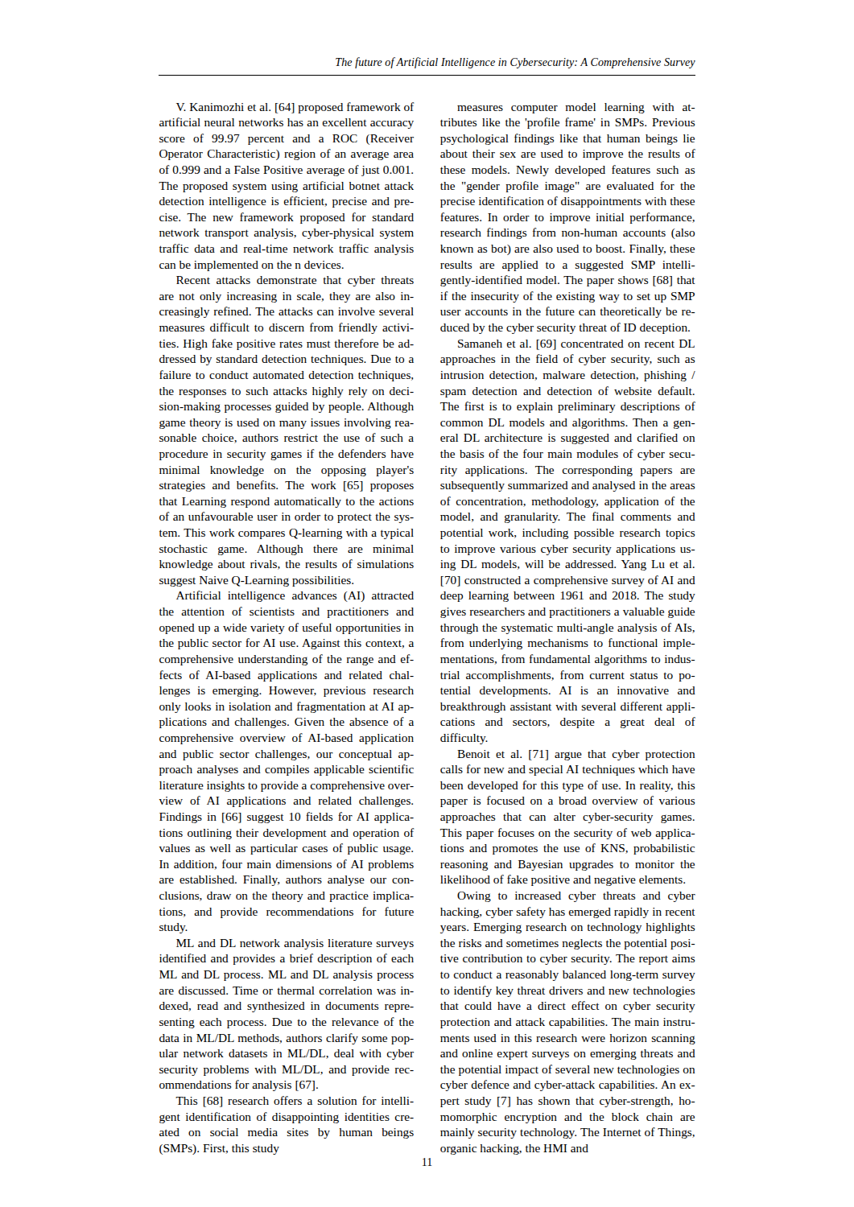The future of Artificial Intelligence in Cybersecurity: A Comprehensive Survey
V. Kanimozhi et al. [64] proposed framework of artificial neural networks has an excellent accuracy score of 99.97 percent and a ROC (Receiver Operator Characteristic) region of an average area of 0.999 and a False Positive average of just 0.001. The proposed system using artificial botnet attack detection intelligence is efficient, precise and precise. The new framework proposed for standard network transport analysis, cyber-physical system traffic data and real-time network traffic analysis can be implemented on the n devices.
Recent attacks demonstrate that cyber threats are not only increasing in scale, they are also increasingly refined. The attacks can involve several measures difficult to discern from friendly activities. High fake positive rates must therefore be addressed by standard detection techniques. Due to a failure to conduct automated detection techniques, the responses to such attacks highly rely on decision-making processes guided by people. Although game theory is used on many issues involving reasonable choice, authors restrict the use of such a procedure in security games if the defenders have minimal knowledge on the opposing player's strategies and benefits. The work [65] proposes that Learning respond automatically to the actions of an unfavourable user in order to protect the system. This work compares Q-learning with a typical stochastic game. Although there are minimal knowledge about rivals, the results of simulations suggest Naive Q-Learning possibilities.
Artificial intelligence advances (AI) attracted the attention of scientists and practitioners and opened up a wide variety of useful opportunities in the public sector for AI use. Against this context, a comprehensive understanding of the range and effects of AI-based applications and related challenges is emerging. However, previous research only looks in isolation and fragmentation at AI applications and challenges. Given the absence of a comprehensive overview of AI-based application and public sector challenges, our conceptual approach analyses and compiles applicable scientific literature insights to provide a comprehensive overview of AI applications and related challenges. Findings in [66] suggest 10 fields for AI applications outlining their development and operation of values as well as particular cases of public usage. In addition, four main dimensions of AI problems are established. Finally, authors analyse our conclusions, draw on the theory and practice implications, and provide recommendations for future study.
ML and DL network analysis literature surveys identified and provides a brief description of each ML and DL process. ML and DL analysis process are discussed. Time or thermal correlation was indexed, read and synthesized in documents representing each process. Due to the relevance of the data in ML/DL methods, authors clarify some popular network datasets in ML/DL, deal with cyber security problems with ML/DL, and provide recommendations for analysis [67].
This [68] research offers a solution for intelligent identification of disappointing identities created on social media sites by human beings (SMPs). First, this study
measures computer model learning with attributes like the 'profile frame' in SMPs. Previous psychological findings like that human beings lie about their sex are used to improve the results of these models. Newly developed features such as the "gender profile image" are evaluated for the precise identification of disappointments with these features. In order to improve initial performance, research findings from non-human accounts (also known as bot) are also used to boost. Finally, these results are applied to a suggested SMP intelligently-identified model. The paper shows [68] that if the insecurity of the existing way to set up SMP user accounts in the future can theoretically be reduced by the cyber security threat of ID deception.
Samaneh et al. [69] concentrated on recent DL approaches in the field of cyber security, such as intrusion detection, malware detection, phishing / spam detection and detection of website default. The first is to explain preliminary descriptions of common DL models and algorithms. Then a general DL architecture is suggested and clarified on the basis of the four main modules of cyber security applications. The corresponding papers are subsequently summarized and analysed in the areas of concentration, methodology, application of the model, and granularity. The final comments and potential work, including possible research topics to improve various cyber security applications using DL models, will be addressed. Yang Lu et al. [70] constructed a comprehensive survey of AI and deep learning between 1961 and 2018. The study gives researchers and practitioners a valuable guide through the systematic multi-angle analysis of AIs, from underlying mechanisms to functional implementations, from fundamental algorithms to industrial accomplishments, from current status to potential developments. AI is an innovative and breakthrough assistant with several different applications and sectors, despite a great deal of difficulty.
Benoit et al. [71] argue that cyber protection calls for new and special AI techniques which have been developed for this type of use. In reality, this paper is focused on a broad overview of various approaches that can alter cyber-security games. This paper focuses on the security of web applications and promotes the use of KNS, probabilistic reasoning and Bayesian upgrades to monitor the likelihood of fake positive and negative elements.
Owing to increased cyber threats and cyber hacking, cyber safety has emerged rapidly in recent years. Emerging research on technology highlights the risks and sometimes neglects the potential positive contribution to cyber security. The report aims to conduct a reasonably balanced long-term survey to identify key threat drivers and new technologies that could have a direct effect on cyber security protection and attack capabilities. The main instruments used in this research were horizon scanning and online expert surveys on emerging threats and the potential impact of several new technologies on cyber defence and cyber-attack capabilities. An expert study [7] has shown that cyber-strength, homomorphic encryption and the block chain are mainly security technology. The Internet of Things, organic hacking, the HMI and
11